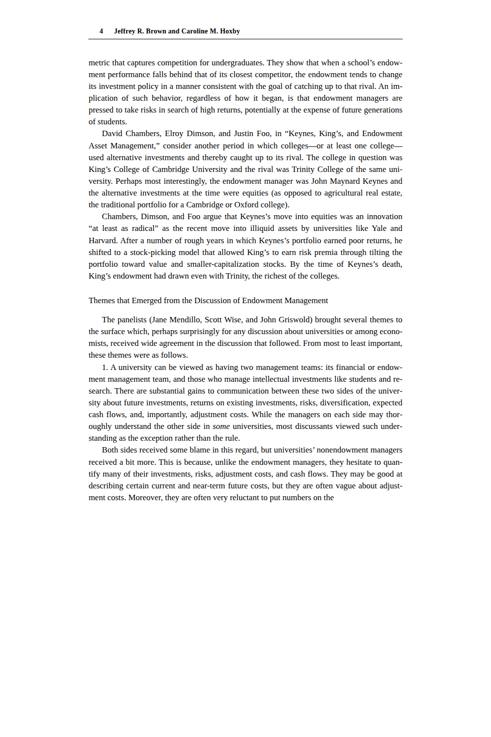4 Jeffrey R. Brown and Caroline M. Hoxby
metric that captures competition for undergraduates. They show that when a school’s endowment performance falls behind that of its closest competitor, the endowment tends to change its investment policy in a manner consistent with the goal of catching up to that rival. An implication of such behavior, regardless of how it began, is that endowment managers are pressed to take risks in search of high returns, potentially at the expense of future generations of students.
David Chambers, Elroy Dimson, and Justin Foo, in “Keynes, King’s, and Endowment Asset Management,” consider another period in which colleges—or at least one college—used alternative investments and thereby caught up to its rival. The college in question was King’s College of Cambridge University and the rival was Trinity College of the same university. Perhaps most interestingly, the endowment manager was John Maynard Keynes and the alternative investments at the time were equities (as opposed to agricultural real estate, the traditional portfolio for a Cambridge or Oxford college).
Chambers, Dimson, and Foo argue that Keynes’s move into equities was an innovation “at least as radical” as the recent move into illiquid assets by universities like Yale and Harvard. After a number of rough years in which Keynes’s portfolio earned poor returns, he shifted to a stock-picking model that allowed King’s to earn risk premia through tilting the portfolio toward value and smaller-capitalization stocks. By the time of Keynes’s death, King’s endowment had drawn even with Trinity, the richest of the colleges.
Themes that Emerged from the Discussion of Endowment Management
The panelists (Jane Mendillo, Scott Wise, and John Griswold) brought several themes to the surface which, perhaps surprisingly for any discussion about universities or among economists, received wide agreement in the discussion that followed. From most to least important, these themes were as follows.
1. A university can be viewed as having two management teams: its financial or endowment management team, and those who manage intellectual investments like students and research. There are substantial gains to communication between these two sides of the university about future investments, returns on existing investments, risks, diversification, expected cash flows, and, importantly, adjustment costs. While the managers on each side may thoroughly understand the other side in some universities, most discussants viewed such understanding as the exception rather than the rule.
Both sides received some blame in this regard, but universities’ nonendowment managers received a bit more. This is because, unlike the endowment managers, they hesitate to quantify many of their investments, risks, adjustment costs, and cash flows. They may be good at describing certain current and near-term future costs, but they are often vague about adjustment costs. Moreover, they are often very reluctant to put numbers on the